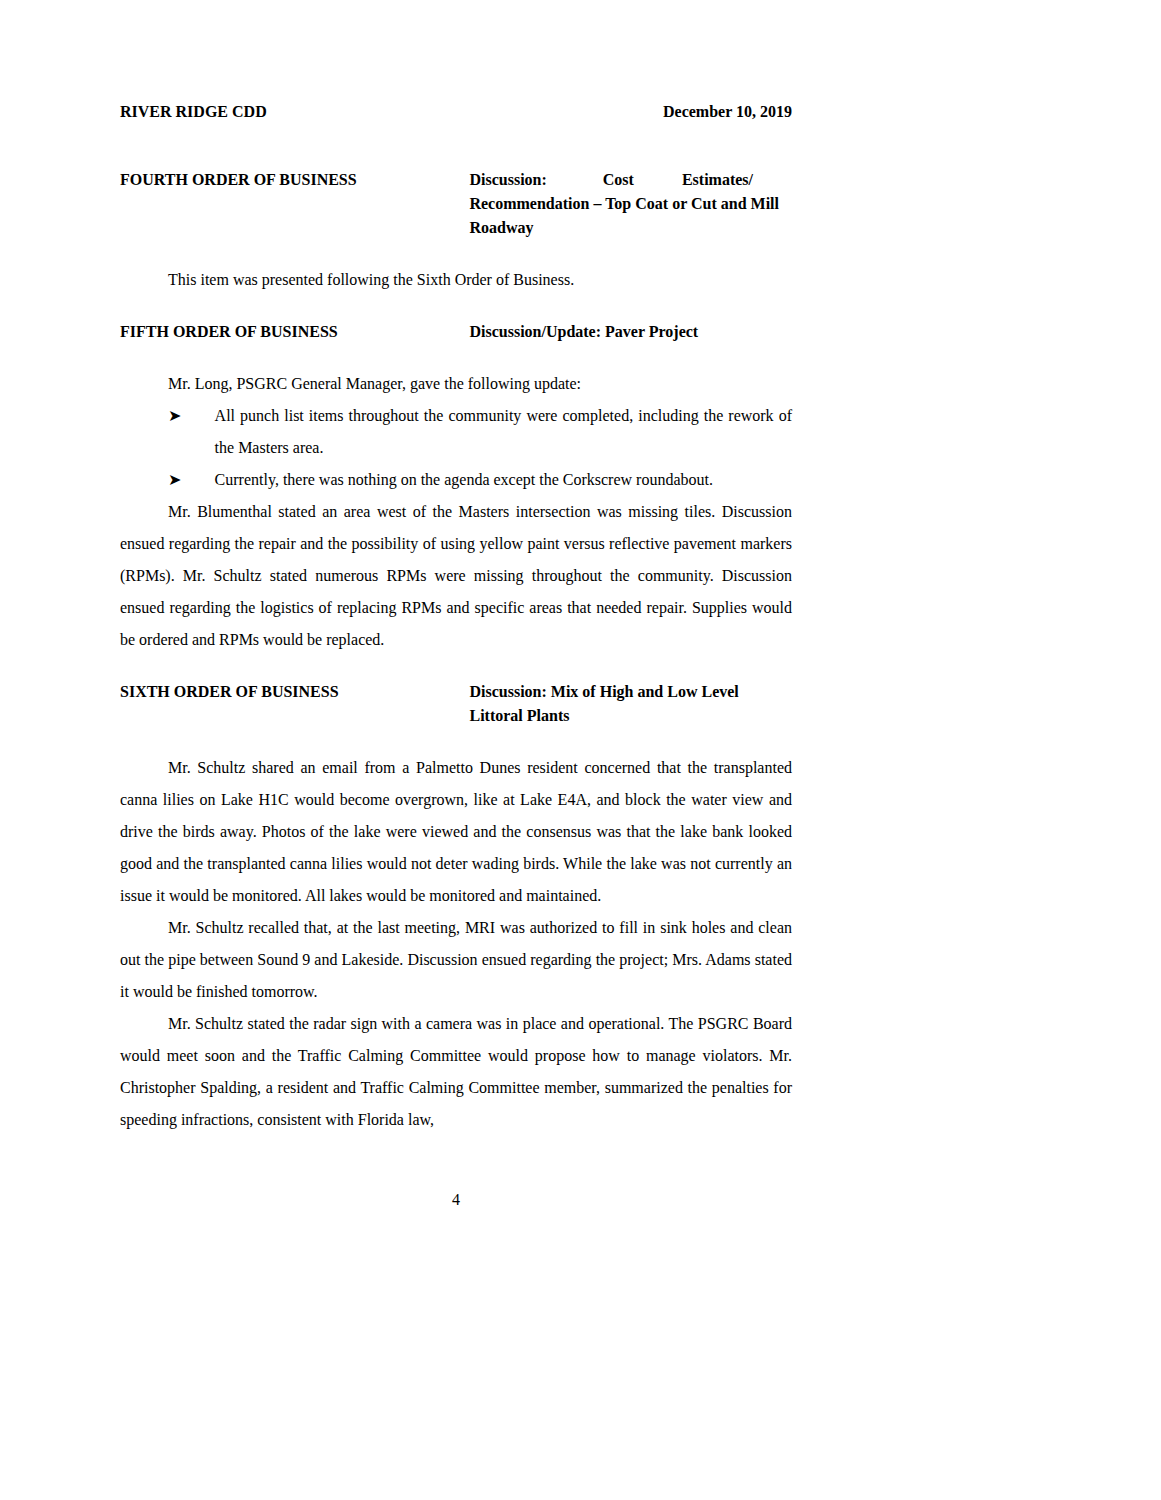RIVER RIDGE CDD December 10, 2019
FOURTH ORDER OF BUSINESS
Discussion: Cost Estimates/
Recommendation – Top Coat or Cut and Mill Roadway
This item was presented following the Sixth Order of Business.
FIFTH ORDER OF BUSINESS
Discussion/Update: Paver Project
Mr. Long, PSGRC General Manager, gave the following update:
➤ All punch list items throughout the community were completed, including the rework of the Masters area.
➤ Currently, there was nothing on the agenda except the Corkscrew roundabout.
Mr. Blumenthal stated an area west of the Masters intersection was missing tiles. Discussion ensued regarding the repair and the possibility of using yellow paint versus reflective pavement markers (RPMs). Mr. Schultz stated numerous RPMs were missing throughout the community. Discussion ensued regarding the logistics of replacing RPMs and specific areas that needed repair. Supplies would be ordered and RPMs would be replaced.
SIXTH ORDER OF BUSINESS
Discussion: Mix of High and Low Level Littoral Plants
Mr. Schultz shared an email from a Palmetto Dunes resident concerned that the transplanted canna lilies on Lake H1C would become overgrown, like at Lake E4A, and block the water view and drive the birds away. Photos of the lake were viewed and the consensus was that the lake bank looked good and the transplanted canna lilies would not deter wading birds. While the lake was not currently an issue it would be monitored. All lakes would be monitored and maintained.
Mr. Schultz recalled that, at the last meeting, MRI was authorized to fill in sink holes and clean out the pipe between Sound 9 and Lakeside. Discussion ensued regarding the project; Mrs. Adams stated it would be finished tomorrow.
Mr. Schultz stated the radar sign with a camera was in place and operational. The PSGRC Board would meet soon and the Traffic Calming Committee would propose how to manage violators. Mr. Christopher Spalding, a resident and Traffic Calming Committee member, summarized the penalties for speeding infractions, consistent with Florida law,
4